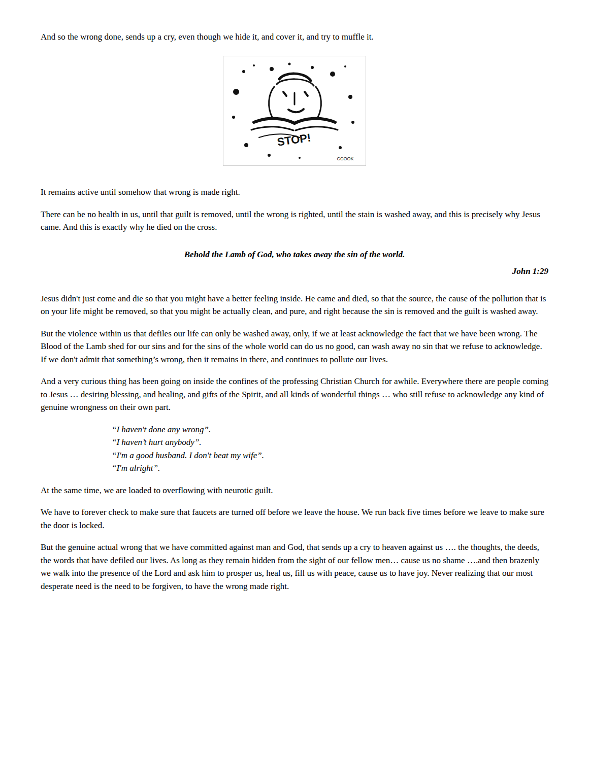And so the wrong done, sends up a cry, even though we hide it, and cover it, and try to muffle it.
STOP! CCOOK
It remains active until somehow that wrong is made right.
There can be no health in us, until that guilt is removed, until the wrong is righted, until the stain is washed away, and this is precisely why Jesus came. And this is exactly why he died on the cross.
Behold the Lamb of God, who takes away the sin of the world.
John 1:29
Jesus didn't just come and die so that you might have a better feeling inside. He came and died, so that the source, the cause of the pollution that is on your life might be removed, so that you might be actually clean, and pure, and right because the sin is removed and the guilt is washed away.
But the violence within us that defiles our life can only be washed away, only, if we at least acknowledge the fact that we have been wrong. The Blood of the Lamb shed for our sins and for the sins of the whole world can do us no good, can wash away no sin that we refuse to acknowledge. If we don't admit that something’s wrong, then it remains in there, and continues to pollute our lives.
And a very curious thing has been going on inside the confines of the professing Christian Church for awhile. Everywhere there are people coming to Jesus … desiring blessing, and healing, and gifts of the Spirit, and all kinds of wonderful things … who still refuse to acknowledge any kind of genuine wrongness on their own part.
“I haven't done any wrong”.
“I haven’t hurt anybody”.
“I'm a good husband. I don't beat my wife”.
“I'm alright”.
At the same time, we are loaded to overflowing with neurotic guilt.
We have to forever check to make sure that faucets are turned off before we leave the house. We run back five times before we leave to make sure the door is locked.
But the genuine actual wrong that we have committed against man and God, that sends up a cry to heaven against us …. the thoughts, the deeds, the words that have defiled our lives. As long as they remain hidden from the sight of our fellow men… cause us no shame ….and then brazenly we walk into the presence of the Lord and ask him to prosper us, heal us, fill us with peace, cause us to have joy. Never realizing that our most desperate need is the need to be forgiven, to have the wrong made right.